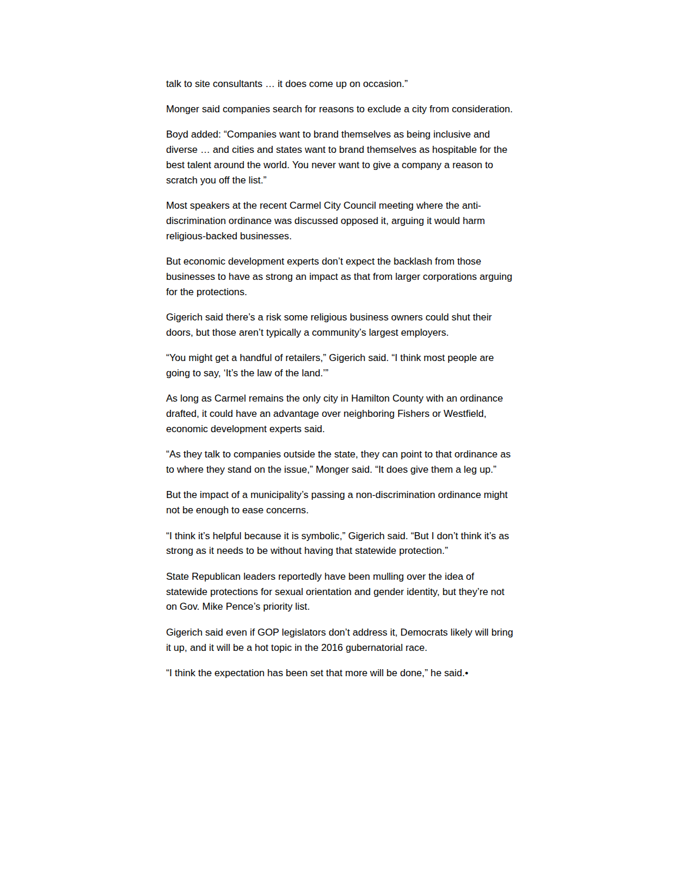talk to site consultants … it does come up on occasion.”
Monger said companies search for reasons to exclude a city from consideration.
Boyd added: “Companies want to brand themselves as being inclusive and diverse … and cities and states want to brand themselves as hospitable for the best talent around the world. You never want to give a company a reason to scratch you off the list.”
Most speakers at the recent Carmel City Council meeting where the anti-discrimination ordinance was discussed opposed it, arguing it would harm religious-backed businesses.
But economic development experts don’t expect the backlash from those businesses to have as strong an impact as that from larger corporations arguing for the protections.
Gigerich said there’s a risk some religious business owners could shut their doors, but those aren’t typically a community’s largest employers.
“You might get a handful of retailers,” Gigerich said. “I think most people are going to say, ‘It’s the law of the land.’”
As long as Carmel remains the only city in Hamilton County with an ordinance drafted, it could have an advantage over neighboring Fishers or Westfield, economic development experts said.
“As they talk to companies outside the state, they can point to that ordinance as to where they stand on the issue,” Monger said. “It does give them a leg up.”
But the impact of a municipality’s passing a non-discrimination ordinance might not be enough to ease concerns.
“I think it’s helpful because it is symbolic,” Gigerich said. “But I don’t think it’s as strong as it needs to be without having that statewide protection.”
State Republican leaders reportedly have been mulling over the idea of statewide protections for sexual orientation and gender identity, but they’re not on Gov. Mike Pence’s priority list.
Gigerich said even if GOP legislators don’t address it, Democrats likely will bring it up, and it will be a hot topic in the 2016 gubernatorial race.
“I think the expectation has been set that more will be done,” he said.•